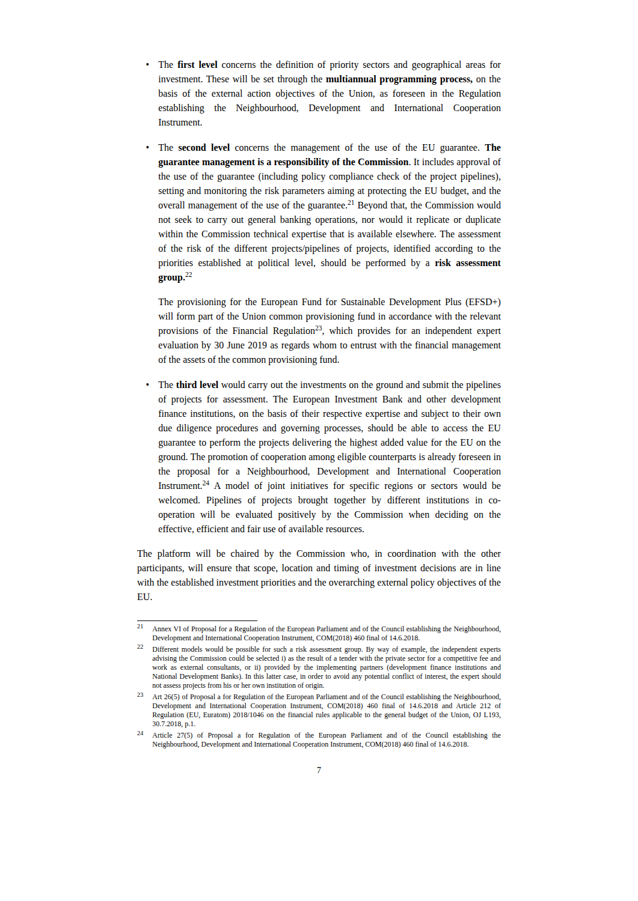The first level concerns the definition of priority sectors and geographical areas for investment. These will be set through the multiannual programming process, on the basis of the external action objectives of the Union, as foreseen in the Regulation establishing the Neighbourhood, Development and International Cooperation Instrument.
The second level concerns the management of the use of the EU guarantee. The guarantee management is a responsibility of the Commission. It includes approval of the use of the guarantee (including policy compliance check of the project pipelines), setting and monitoring the risk parameters aiming at protecting the EU budget, and the overall management of the use of the guarantee.21 Beyond that, the Commission would not seek to carry out general banking operations, nor would it replicate or duplicate within the Commission technical expertise that is available elsewhere. The assessment of the risk of the different projects/pipelines of projects, identified according to the priorities established at political level, should be performed by a risk assessment group.22
The provisioning for the European Fund for Sustainable Development Plus (EFSD+) will form part of the Union common provisioning fund in accordance with the relevant provisions of the Financial Regulation23, which provides for an independent expert evaluation by 30 June 2019 as regards whom to entrust with the financial management of the assets of the common provisioning fund.
The third level would carry out the investments on the ground and submit the pipelines of projects for assessment. The European Investment Bank and other development finance institutions, on the basis of their respective expertise and subject to their own due diligence procedures and governing processes, should be able to access the EU guarantee to perform the projects delivering the highest added value for the EU on the ground. The promotion of cooperation among eligible counterparts is already foreseen in the proposal for a Neighbourhood, Development and International Cooperation Instrument.24 A model of joint initiatives for specific regions or sectors would be welcomed. Pipelines of projects brought together by different institutions in co-operation will be evaluated positively by the Commission when deciding on the effective, efficient and fair use of available resources.
The platform will be chaired by the Commission who, in coordination with the other participants, will ensure that scope, location and timing of investment decisions are in line with the established investment priorities and the overarching external policy objectives of the EU.
Annex VI of Proposal for a Regulation of the European Parliament and of the Council establishing the Neighbourhood, Development and International Cooperation Instrument, COM(2018) 460 final of 14.6.2018.
Different models would be possible for such a risk assessment group. By way of example, the independent experts advising the Commission could be selected i) as the result of a tender with the private sector for a competitive fee and work as external consultants, or ii) provided by the implementing partners (development finance institutions and National Development Banks). In this latter case, in order to avoid any potential conflict of interest, the expert should not assess projects from his or her own institution of origin.
Art 26(5) of Proposal a for Regulation of the European Parliament and of the Council establishing the Neighbourhood, Development and International Cooperation Instrument, COM(2018) 460 final of 14.6.2018 and Article 212 of Regulation (EU, Euratom) 2018/1046 on the financial rules applicable to the general budget of the Union, OJ L193, 30.7.2018, p.1.
Article 27(5) of Proposal a for Regulation of the European Parliament and of the Council establishing the Neighbourhood, Development and International Cooperation Instrument, COM(2018) 460 final of 14.6.2018.
7